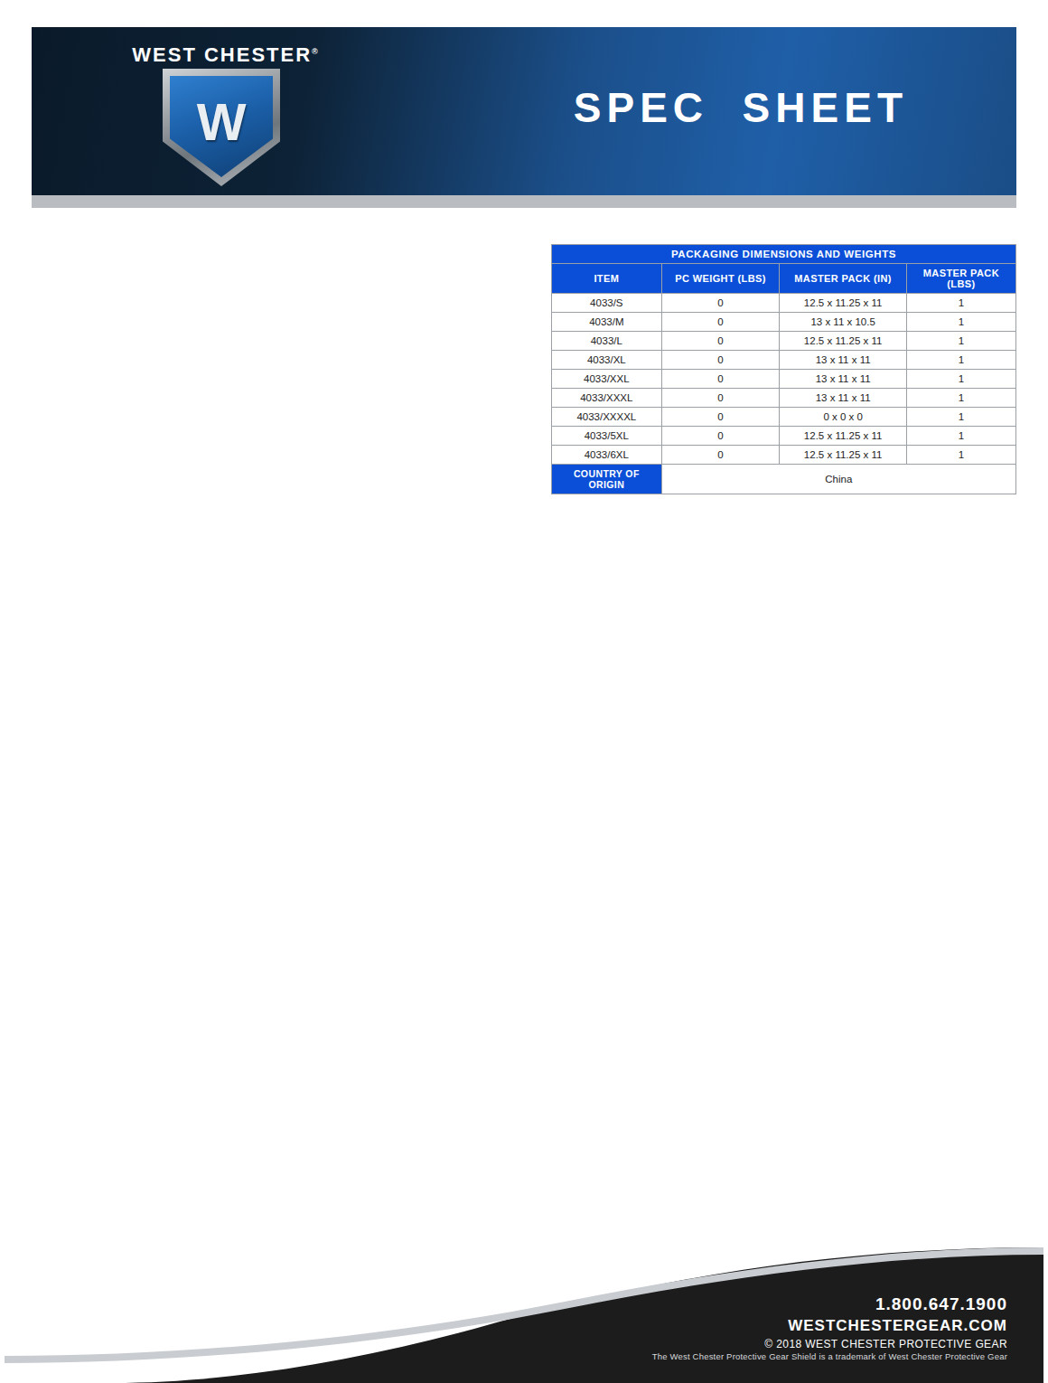WEST CHESTER®
W
SPEC SHEET
| PACKAGING DIMENSIONS AND WEIGHTS |
| ITEM | PC WEIGHT (LBS) | MASTER PACK (IN) | MASTER PACK (LBS) |
| 4033/S | 0 | 12.5 x 11.25 x 11 | 1 |
| 4033/M | 0 | 13 x 11 x 10.5 | 1 |
| 4033/L | 0 | 12.5 x 11.25 x 11 | 1 |
| 4033/XL | 0 | 13 x 11 x 11 | 1 |
| 4033/XXL | 0 | 13 x 11 x 11 | 1 |
| 4033/XXXL | 0 | 13 x 11 x 11 | 1 |
| 4033/XXXXL | 0 | 0 x 0 x 0 | 1 |
| 4033/5XL | 0 | 12.5 x 11.25 x 11 | 1 |
| 4033/6XL | 0 | 12.5 x 11.25 x 11 | 1 |
| COUNTRY OF ORIGIN | China |
1.800.647.1900
WESTCHESTERGEAR.COM
© 2018 WEST CHESTER PROTECTIVE GEAR
The West Chester Protective Gear Shield is a trademark of West Chester Protective Gear